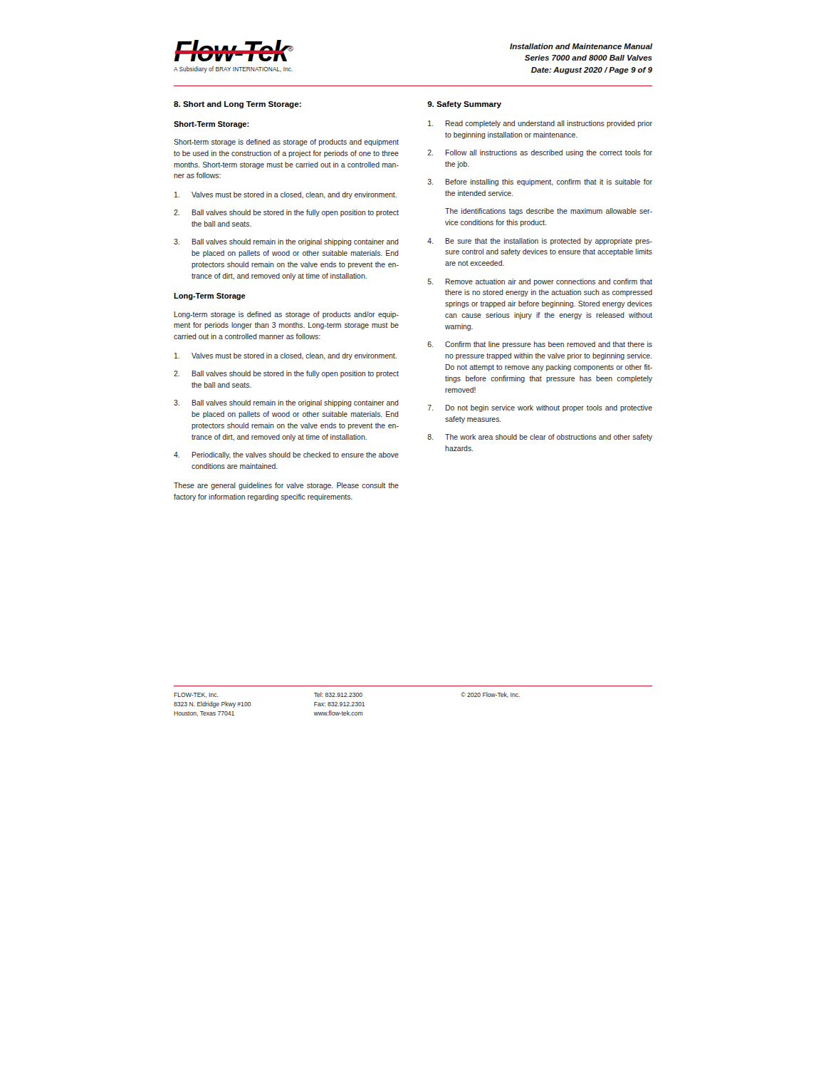Flow-Tek®
A Subsidiary of BRAY INTERNATIONAL, Inc.
Installation and Maintenance Manual
Series 7000 and 8000 Ball Valves
Date: August 2020 / Page 9 of 9
8. Short and Long Term Storage:
Short-Term Storage:
Short-term storage is defined as storage of products and equipment to be used in the construction of a project for periods of one to three months. Short-term storage must be carried out in a controlled manner as follows:
Valves must be stored in a closed, clean, and dry environment.
Ball valves should be stored in the fully open position to protect the ball and seats.
Ball valves should remain in the original shipping container and be placed on pallets of wood or other suitable materials. End protectors should remain on the valve ends to prevent the entrance of dirt, and removed only at time of installation.
Long-Term Storage
Long-term storage is defined as storage of products and/or equipment for periods longer than 3 months. Long-term storage must be carried out in a controlled manner as follows:
Valves must be stored in a closed, clean, and dry environment.
Ball valves should be stored in the fully open position to protect the ball and seats.
Ball valves should remain in the original shipping container and be placed on pallets of wood or other suitable materials. End protectors should remain on the valve ends to prevent the entrance of dirt, and removed only at time of installation.
Periodically, the valves should be checked to ensure the above conditions are maintained.
These are general guidelines for valve storage. Please consult the factory for information regarding specific requirements.
9. Safety Summary
Read completely and understand all instructions provided prior to beginning installation or maintenance.
Follow all instructions as described using the correct tools for the job.
Before installing this equipment, confirm that it is suitable for the intended service.
The identifications tags describe the maximum allowable service conditions for this product.
Be sure that the installation is protected by appropriate pressure control and safety devices to ensure that acceptable limits are not exceeded.
Remove actuation air and power connections and confirm that there is no stored energy in the actuation such as compressed springs or trapped air before beginning. Stored energy devices can cause serious injury if the energy is released without warning.
Confirm that line pressure has been removed and that there is no pressure trapped within the valve prior to beginning service. Do not attempt to remove any packing components or other fittings before confirming that pressure has been completely removed!
Do not begin service work without proper tools and protective safety measures.
The work area should be clear of obstructions and other safety hazards.
FLOW-TEK, Inc.
8323 N. Eldridge Pkwy #100
Houston, Texas 77041
Tel: 832.912.2300
Fax: 832.912.2301
www.flow-tek.com
© 2020 Flow-Tek, Inc.